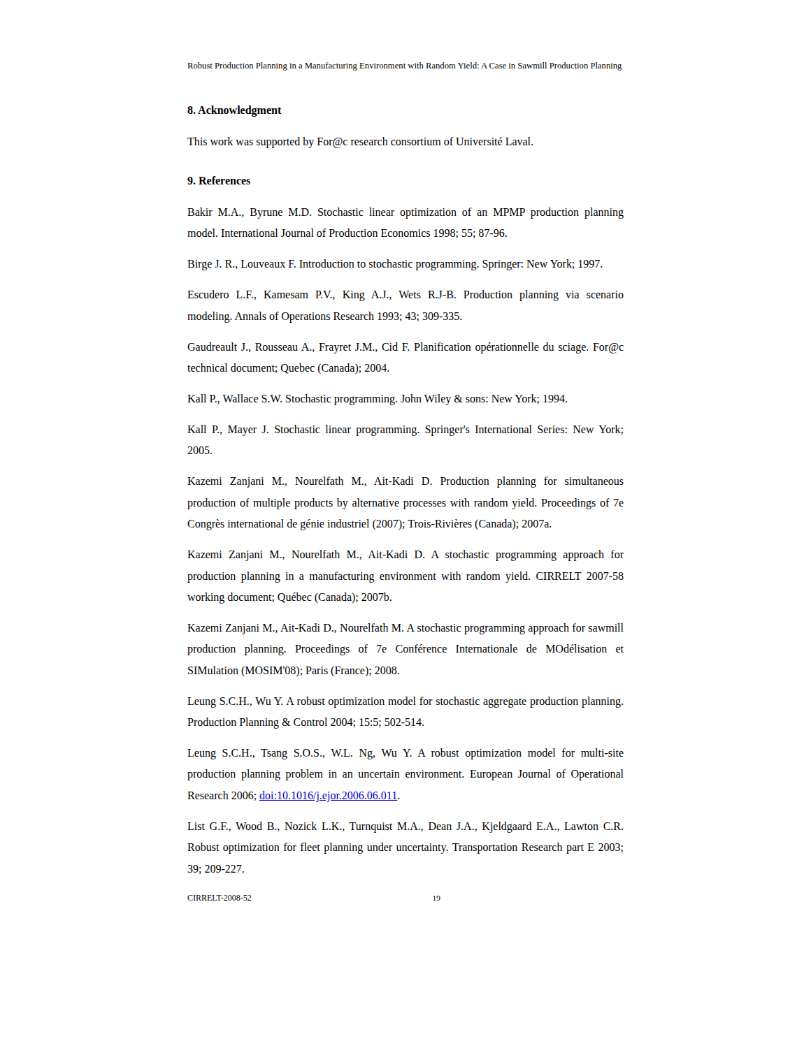Robust Production Planning in a Manufacturing Environment with Random Yield: A Case in Sawmill Production Planning
8. Acknowledgment
This work was supported by For@c research consortium of Université Laval.
9. References
Bakir M.A., Byrune M.D. Stochastic linear optimization of an MPMP production planning model. International Journal of Production Economics 1998; 55; 87-96.
Birge J. R., Louveaux F. Introduction to stochastic programming. Springer: New York; 1997.
Escudero L.F., Kamesam P.V., King A.J., Wets R.J-B. Production planning via scenario modeling. Annals of Operations Research 1993; 43; 309-335.
Gaudreault J., Rousseau A., Frayret J.M., Cid F. Planification opérationnelle du sciage. For@c technical document; Quebec (Canada); 2004.
Kall P., Wallace S.W. Stochastic programming. John Wiley & sons: New York; 1994.
Kall P., Mayer J. Stochastic linear programming. Springer's International Series: New York; 2005.
Kazemi Zanjani M., Nourelfath M., Ait-Kadi D. Production planning for simultaneous production of multiple products by alternative processes with random yield. Proceedings of 7e Congrès international de génie industriel (2007); Trois-Rivières (Canada); 2007a.
Kazemi Zanjani M., Nourelfath M., Ait-Kadi D. A stochastic programming approach for production planning in a manufacturing environment with random yield. CIRRELT 2007-58 working document; Québec (Canada); 2007b.
Kazemi Zanjani M., Ait-Kadi D., Nourelfath M. A stochastic programming approach for sawmill production planning. Proceedings of 7e Conférence Internationale de MOdélisation et SIMulation (MOSIM'08); Paris (France); 2008.
Leung S.C.H., Wu Y. A robust optimization model for stochastic aggregate production planning. Production Planning & Control 2004; 15:5; 502-514.
Leung S.C.H., Tsang S.O.S., W.L. Ng, Wu Y. A robust optimization model for multi-site production planning problem in an uncertain environment. European Journal of Operational Research 2006; doi:10.1016/j.ejor.2006.06.011.
List G.F., Wood B., Nozick L.K., Turnquist M.A., Dean J.A., Kjeldgaard E.A., Lawton C.R. Robust optimization for fleet planning under uncertainty. Transportation Research part E 2003; 39; 209-227.
CIRRELT-2008-52 19